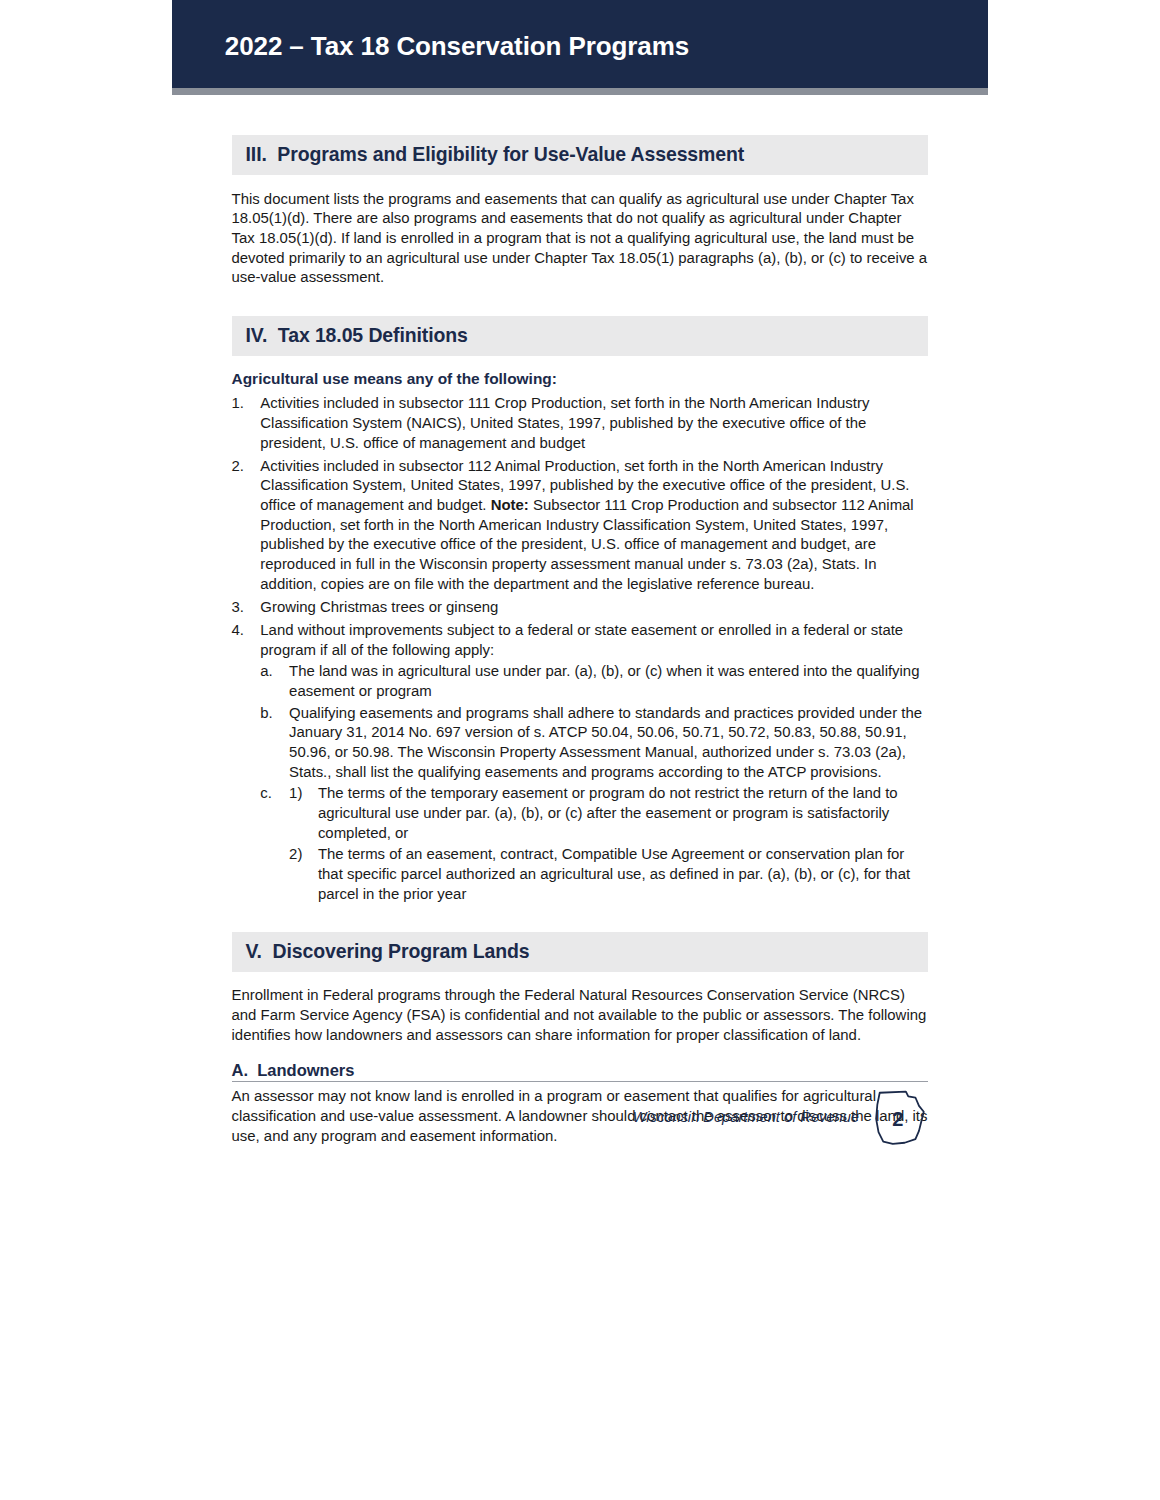2022 – Tax 18 Conservation Programs
III. Programs and Eligibility for Use-Value Assessment
This document lists the programs and easements that can qualify as agricultural use under Chapter Tax 18.05(1)(d). There are also programs and easements that do not qualify as agricultural under Chapter Tax 18.05(1)(d). If land is enrolled in a program that is not a qualifying agricultural use, the land must be devoted primarily to an agricultural use under Chapter Tax 18.05(1) paragraphs (a), (b), or (c) to receive a use-value assessment.
IV. Tax 18.05 Definitions
Agricultural use means any of the following:
1. Activities included in subsector 111 Crop Production, set forth in the North American Industry Classification System (NAICS), United States, 1997, published by the executive office of the president, U.S. office of management and budget
2. Activities included in subsector 112 Animal Production, set forth in the North American Industry Classification System, United States, 1997, published by the executive office of the president, U.S. office of management and budget. Note: Subsector 111 Crop Production and subsector 112 Animal Production, set forth in the North American Industry Classification System, United States, 1997, published by the executive office of the president, U.S. office of management and budget, are reproduced in full in the Wisconsin property assessment manual under s. 73.03 (2a), Stats. In addition, copies are on file with the department and the legislative reference bureau.
3. Growing Christmas trees or ginseng
4. Land without improvements subject to a federal or state easement or enrolled in a federal or state program if all of the following apply:
a. The land was in agricultural use under par. (a), (b), or (c) when it was entered into the qualifying easement or program
b. Qualifying easements and programs shall adhere to standards and practices provided under the January 31, 2014 No. 697 version of s. ATCP 50.04, 50.06, 50.71, 50.72, 50.83, 50.88, 50.91, 50.96, or 50.98. The Wisconsin Property Assessment Manual, authorized under s. 73.03 (2a), Stats., shall list the qualifying easements and programs according to the ATCP provisions.
c.
1) The terms of the temporary easement or program do not restrict the return of the land to agricultural use under par. (a), (b), or (c) after the easement or program is satisfactorily completed, or
2) The terms of an easement, contract, Compatible Use Agreement or conservation plan for that specific parcel authorized an agricultural use, as defined in par. (a), (b), or (c), for that parcel in the prior year
V. Discovering Program Lands
Enrollment in Federal programs through the Federal Natural Resources Conservation Service (NRCS) and Farm Service Agency (FSA) is confidential and not available to the public or assessors. The following identifies how landowners and assessors can share information for proper classification of land.
A. Landowners
An assessor may not know land is enrolled in a program or easement that qualifies for agricultural classification and use-value assessment. A landowner should contact the assessor to discuss the land, its use, and any program and easement information.
Wisconsin Department of Revenue
2